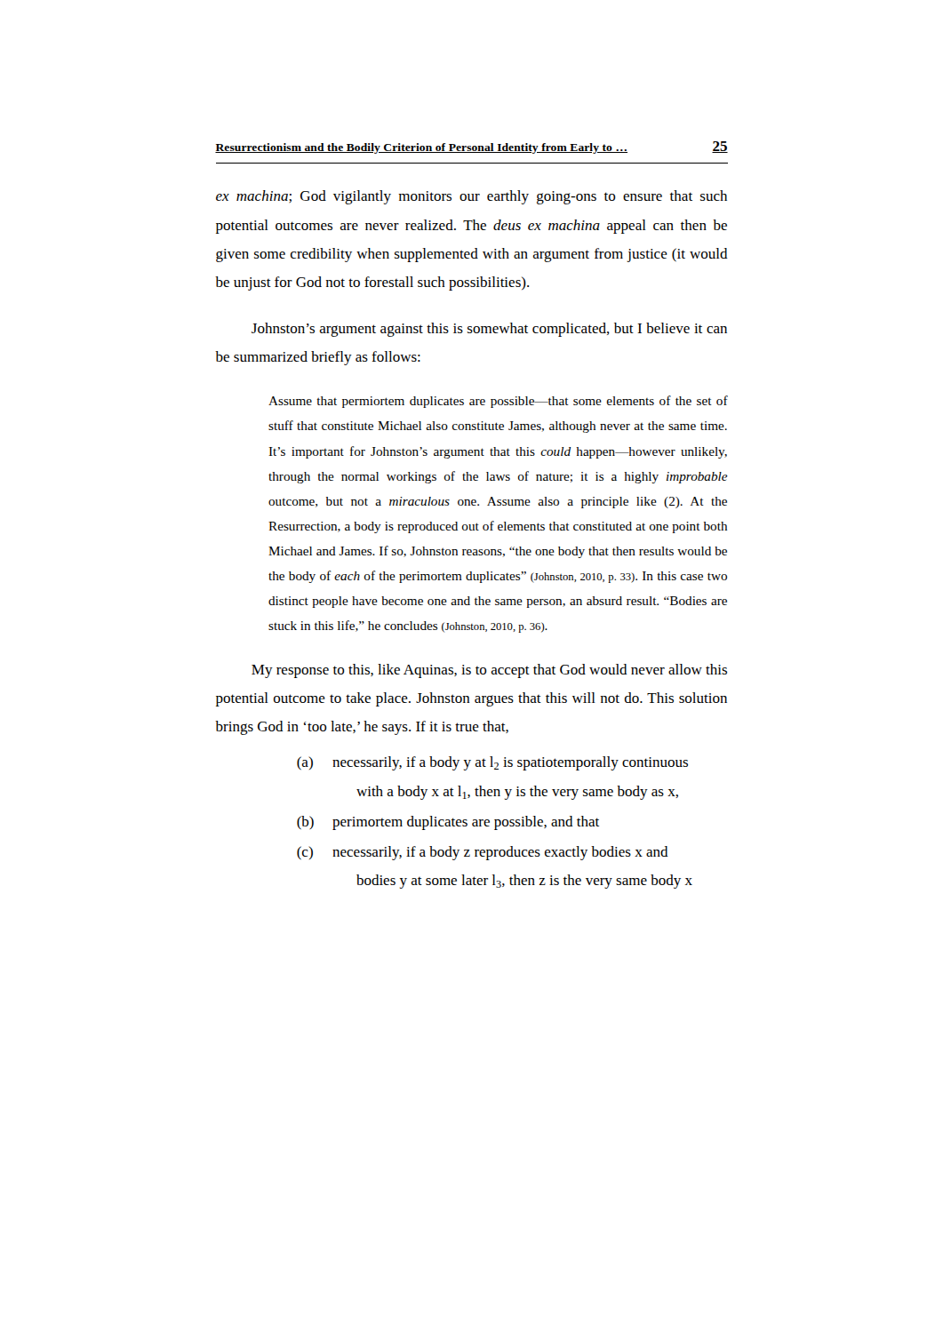Resurrectionism and the Bodily Criterion of Personal Identity from Early to … 25
ex machina; God vigilantly monitors our earthly going-ons to ensure that such potential outcomes are never realized. The deus ex machina appeal can then be given some credibility when supplemented with an argument from justice (it would be unjust for God not to forestall such possibilities).
Johnston’s argument against this is somewhat complicated, but I believe it can be summarized briefly as follows:
Assume that permiortem duplicates are possible—that some elements of the set of stuff that constitute Michael also constitute James, although never at the same time. It’s important for Johnston’s argument that this could happen—however unlikely, through the normal workings of the laws of nature; it is a highly improbable outcome, but not a miraculous one. Assume also a principle like (2). At the Resurrection, a body is reproduced out of elements that constituted at one point both Michael and James. If so, Johnston reasons, “the one body that then results would be the body of each of the perimortem duplicates” (Johnston, 2010, p. 33). In this case two distinct people have become one and the same person, an absurd result. “Bodies are stuck in this life,” he concludes (Johnston, 2010, p. 36).
My response to this, like Aquinas, is to accept that God would never allow this potential outcome to take place. Johnston argues that this will not do. This solution brings God in ‘too late,’ he says. If it is true that,
(a) necessarily, if a body y at l2 is spatiotemporally continuous with a body x at l1, then y is the very same body as x,
(b) perimortem duplicates are possible, and that
(c) necessarily, if a body z reproduces exactly bodies x and bodies y at some later l3, then z is the very same body x